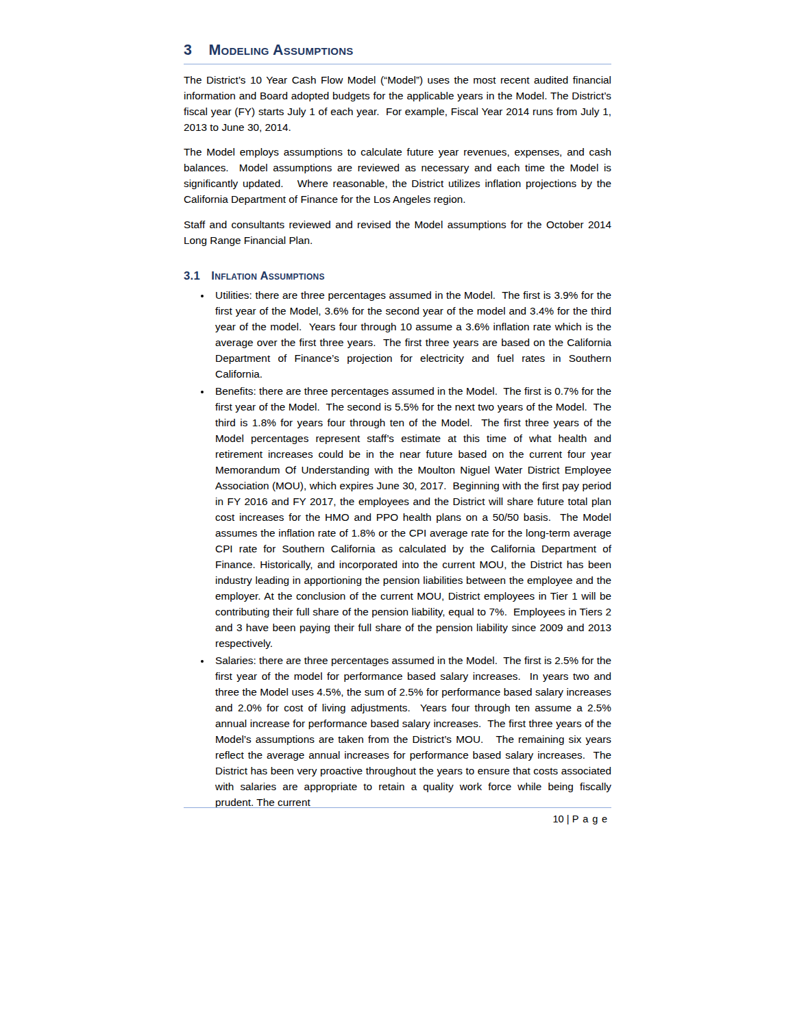3 Modeling Assumptions
The District’s 10 Year Cash Flow Model (“Model”) uses the most recent audited financial information and Board adopted budgets for the applicable years in the Model. The District’s fiscal year (FY) starts July 1 of each year. For example, Fiscal Year 2014 runs from July 1, 2013 to June 30, 2014.
The Model employs assumptions to calculate future year revenues, expenses, and cash balances. Model assumptions are reviewed as necessary and each time the Model is significantly updated. Where reasonable, the District utilizes inflation projections by the California Department of Finance for the Los Angeles region.
Staff and consultants reviewed and revised the Model assumptions for the October 2014 Long Range Financial Plan.
3.1 Inflation Assumptions
Utilities: there are three percentages assumed in the Model. The first is 3.9% for the first year of the Model, 3.6% for the second year of the model and 3.4% for the third year of the model. Years four through 10 assume a 3.6% inflation rate which is the average over the first three years. The first three years are based on the California Department of Finance’s projection for electricity and fuel rates in Southern California.
Benefits: there are three percentages assumed in the Model. The first is 0.7% for the first year of the Model. The second is 5.5% for the next two years of the Model. The third is 1.8% for years four through ten of the Model. The first three years of the Model percentages represent staff’s estimate at this time of what health and retirement increases could be in the near future based on the current four year Memorandum Of Understanding with the Moulton Niguel Water District Employee Association (MOU), which expires June 30, 2017. Beginning with the first pay period in FY 2016 and FY 2017, the employees and the District will share future total plan cost increases for the HMO and PPO health plans on a 50/50 basis. The Model assumes the inflation rate of 1.8% or the CPI average rate for the long-term average CPI rate for Southern California as calculated by the California Department of Finance. Historically, and incorporated into the current MOU, the District has been industry leading in apportioning the pension liabilities between the employee and the employer. At the conclusion of the current MOU, District employees in Tier 1 will be contributing their full share of the pension liability, equal to 7%. Employees in Tiers 2 and 3 have been paying their full share of the pension liability since 2009 and 2013 respectively.
Salaries: there are three percentages assumed in the Model. The first is 2.5% for the first year of the model for performance based salary increases. In years two and three the Model uses 4.5%, the sum of 2.5% for performance based salary increases and 2.0% for cost of living adjustments. Years four through ten assume a 2.5% annual increase for performance based salary increases. The first three years of the Model’s assumptions are taken from the District’s MOU. The remaining six years reflect the average annual increases for performance based salary increases. The District has been very proactive throughout the years to ensure that costs associated with salaries are appropriate to retain a quality work force while being fiscally prudent. The current
10 | Page